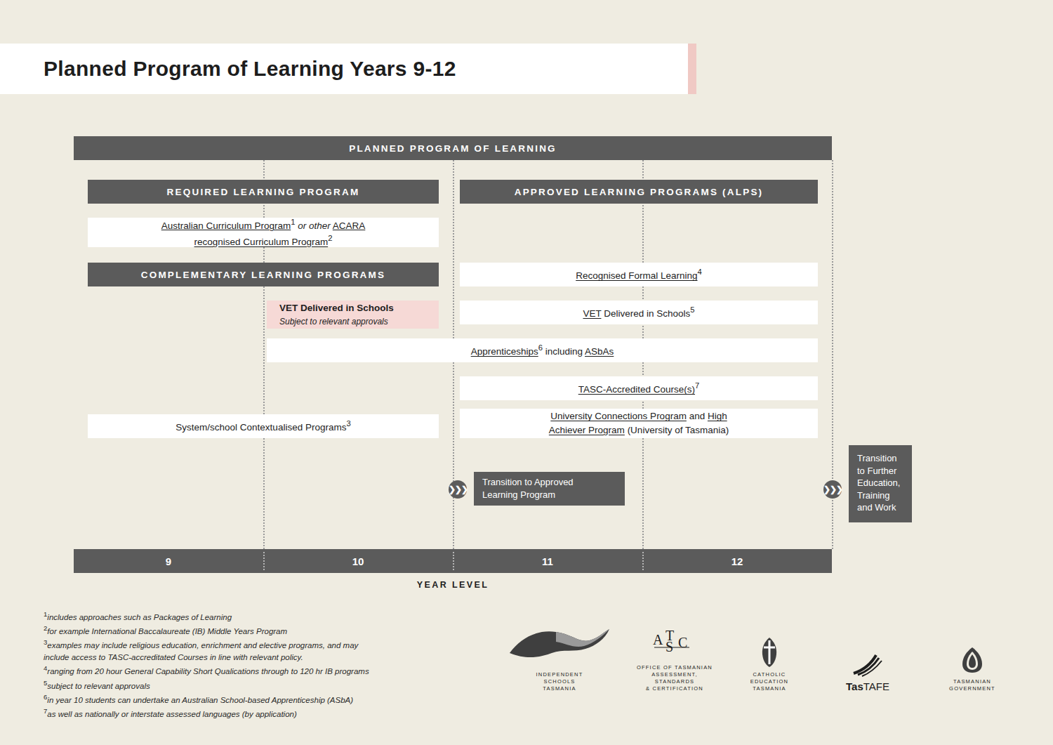Planned Program of Learning Years 9-12
Planned Program of Learning
Required Learning Program
Approved Learning Programs (ALPs)
Australian Curriculum Program1 or other ACARA
recognised Curriculum Program2
Complementary Learning Programs
Recognised Formal Learning4
VET Delivered in Schools Subject to relevant approvals
VET Delivered in Schools5
Apprenticeships6 including ASbAs
TASC-Accredited Course(s)7
System/school Contextualised Programs3
University Connections Program and High
Achiever Program (University of Tasmania)
❯❯❯
Transition to Approved
Learning Program
❯❯❯
Transition
to Further
Education,
Training
and Work
9
10
11
12
Year Level
1includes approaches such as Packages of Learning
2for example International Baccalaureate (IB) Middle Years Program
3examples may include religious education, enrichment and elective programs, and may
include access to TASC-accreditated Courses in line with relevant policy.
4ranging from 20 hour General Capability Short Qualications through to 120 hr IB programs
5subject to relevant approvals
6in year 10 students can undertake an Australian School-based Apprenticeship (ASbA)
7as well as nationally or interstate assessed languages (by application)
INDEPENDENT
SCHOOLS
TASMANIA
A T S C
OFFICE OF TASMANIAN
ASSESSMENT, STANDARDS
& CERTIFICATION
Catholic
Education
Tasmania
TasTAFE
Tasmanian
Government